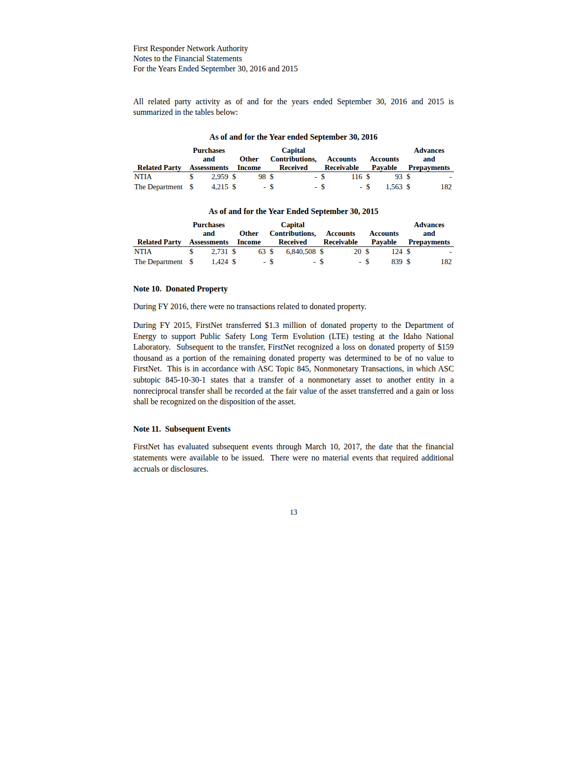First Responder Network Authority
Notes to the Financial Statements
For the Years Ended September 30, 2016 and 2015
All related party activity as of and for the years ended September 30, 2016 and 2015 is summarized in the tables below:
As of and for the Year ended September 30, 2016
| | Purchases | | Capital | | | Advances |
| --- | --- | --- | --- | --- | --- | --- |
| | and | Other | Contributions, | Accounts | Accounts | and |
| Related Party | Assessments | Income | Received | Receivable | Payable | Prepayments |
| NTIA | $ | 2,959 | $ | 98 | $ | - | $ | 116 | $ | 93 | $ | - |
| The Department | $ | 4,215 | $ | - | $ | - | $ | - | $ | 1,563 | $ | 182 |
As of and for the Year Ended September 30, 2015
| | Purchases | | Capital | | | Advances |
| --- | --- | --- | --- | --- | --- | --- |
| | and | Other | Contributions, | Accounts | Accounts | and |
| Related Party | Assessments | Income | Received | Receivable | Payable | Prepayments |
| NTIA | $ | 2,731 | $ | 63 | $ | 6,840,508 | $ | 20 | $ | 124 | $ | - |
| The Department | $ | 1,424 | $ | - | $ | - | $ | - | $ | 839 | $ | 182 |
Note 10. Donated Property
During FY 2016, there were no transactions related to donated property.
During FY 2015, FirstNet transferred $1.3 million of donated property to the Department of Energy to support Public Safety Long Term Evolution (LTE) testing at the Idaho National Laboratory. Subsequent to the transfer, FirstNet recognized a loss on donated property of $159 thousand as a portion of the remaining donated property was determined to be of no value to FirstNet. This is in accordance with ASC Topic 845, Nonmonetary Transactions, in which ASC subtopic 845-10-30-1 states that a transfer of a nonmonetary asset to another entity in a nonreciprocal transfer shall be recorded at the fair value of the asset transferred and a gain or loss shall be recognized on the disposition of the asset.
Note 11. Subsequent Events
FirstNet has evaluated subsequent events through March 10, 2017, the date that the financial statements were available to be issued. There were no material events that required additional accruals or disclosures.
13